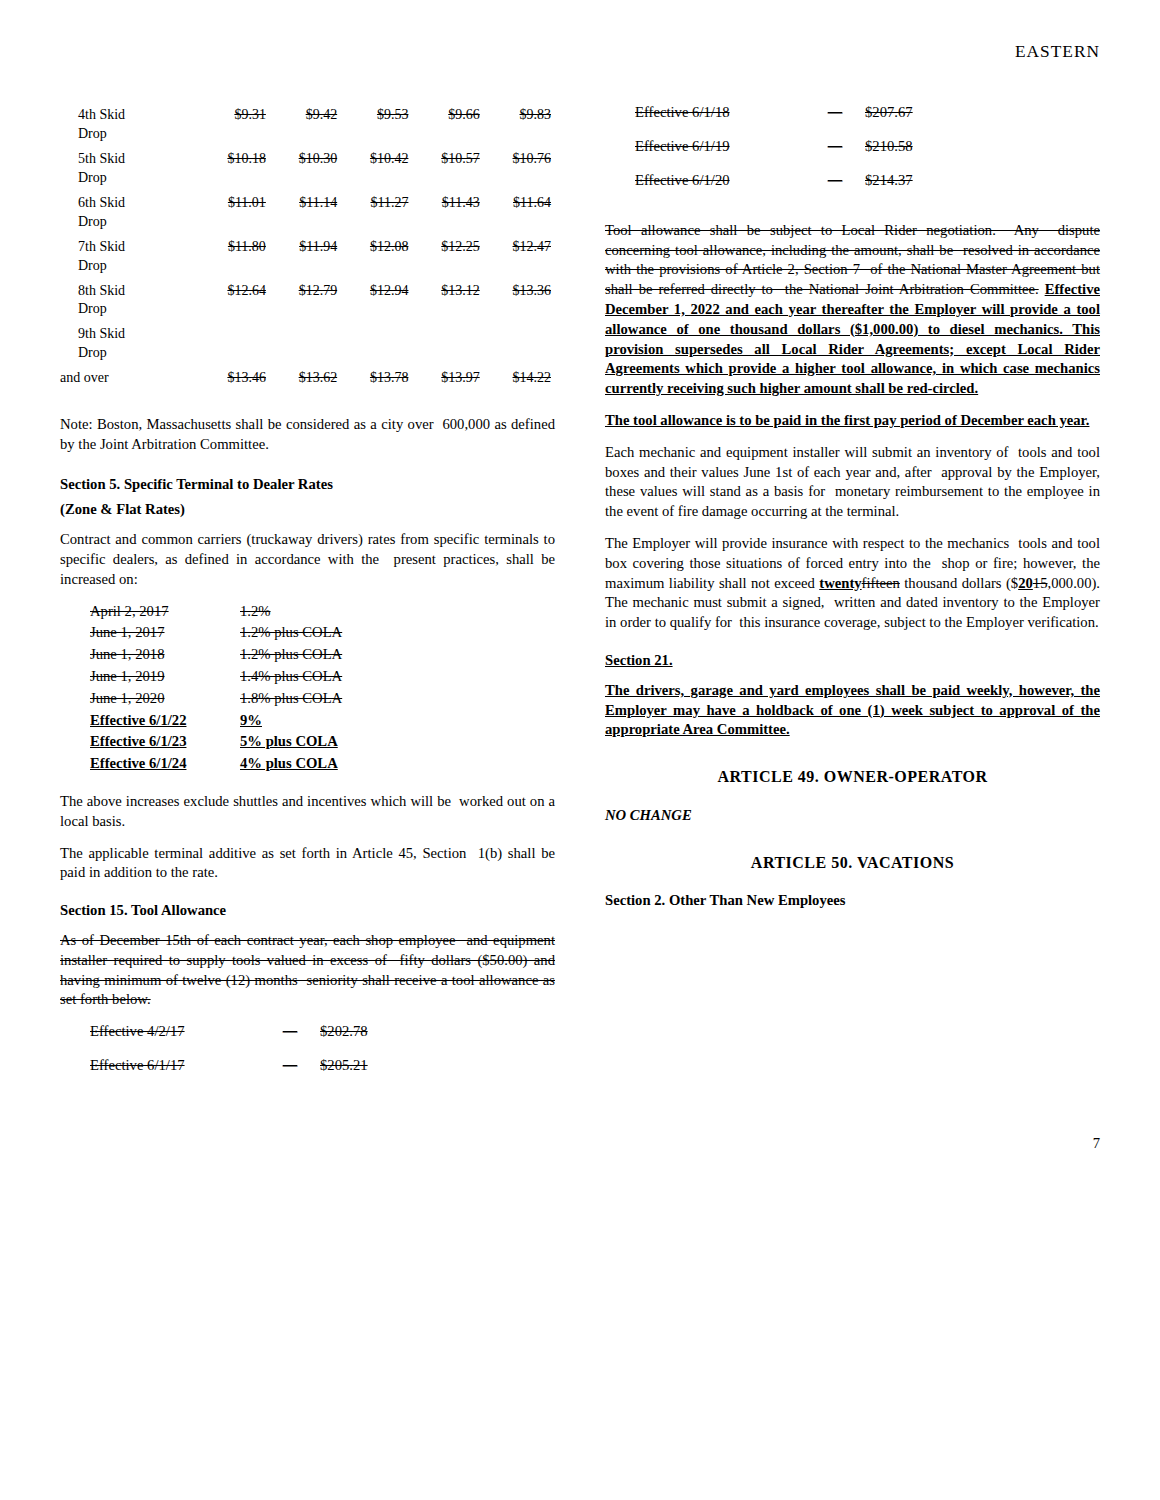EASTERN
| 4th Skid Drop | $9.31 | $9.42 | $9.53 | $9.66 | $9.83 |
| 5th Skid Drop | $10.18 | $10.30 | $10.42 | $10.57 | $10.76 |
| 6th Skid Drop | $11.01 | $11.14 | $11.27 | $11.43 | $11.64 |
| 7th Skid Drop | $11.80 | $11.94 | $12.08 | $12.25 | $12.47 |
| 8th Skid Drop | $12.64 | $12.79 | $12.94 | $13.12 | $13.36 |
| 9th Skid Drop | | | | | |
| and over | $13.46 | $13.62 | $13.78 | $13.97 | $14.22 |
Note: Boston, Massachusetts shall be considered as a city over 600,000 as defined by the Joint Arbitration Committee.
Section 5. Specific Terminal to Dealer Rates
(Zone & Flat Rates)
Contract and common carriers (truckaway drivers) rates from specific terminals to specific dealers, as defined in accordance with the present practices, shall be increased on:
April 2, 20171.2%
June 1, 20171.2% plus COLA
June 1, 20181.2% plus COLA
June 1, 20191.4% plus COLA
June 1, 20201.8% plus COLA
Effective 6/1/229%
Effective 6/1/235% plus COLA
Effective 6/1/244% plus COLA
The above increases exclude shuttles and incentives which will be worked out on a local basis.
The applicable terminal additive as set forth in Article 45, Section 1(b) shall be paid in addition to the rate.
Section 15. Tool Allowance
As of December 15th of each contract year, each shop employee and equipment installer required to supply tools valued in excess of fifty dollars ($50.00) and having minimum of twelve (12) months seniority shall receive a tool allowance as set forth below.
Effective 4/2/17 — $202.78
Effective 6/1/17 — $205.21
Effective 6/1/18 — $207.67
Effective 6/1/19 — $210.58
Effective 6/1/20 — $214.37
Tool allowance shall be subject to Local Rider negotiation. Any dispute concerning tool allowance, including the amount, shall be resolved in accordance with the provisions of Article 2, Section 7 of the National Master Agreement but shall be referred directly to the National Joint Arbitration Committee. Effective December 1, 2022 and each year thereafter the Employer will provide a tool allowance of one thousand dollars ($1,000.00) to diesel mechanics. This provision supersedes all Local Rider Agreements; except Local Rider Agreements which provide a higher tool allowance, in which case mechanics currently receiving such higher amount shall be red-circled.
The tool allowance is to be paid in the first pay period of December each year.
Each mechanic and equipment installer will submit an inventory of tools and tool boxes and their values June 1st of each year and, after approval by the Employer, these values will stand as a basis for monetary reimbursement to the employee in the event of fire damage occurring at the terminal.
The Employer will provide insurance with respect to the mechanics tools and tool box covering those situations of forced entry into the shop or fire; however, the maximum liability shall not exceed twenty fifteen thousand dollars ($2015,000.00). The mechanic must submit a signed, written and dated inventory to the Employer in order to qualify for this insurance coverage, subject to the Employer verification.
Section 21.
The drivers, garage and yard employees shall be paid weekly, however, the Employer may have a holdback of one (1) week subject to approval of the appropriate Area Committee.
ARTICLE 49. OWNER-OPERATOR
NO CHANGE
ARTICLE 50. VACATIONS
Section 2. Other Than New Employees
7